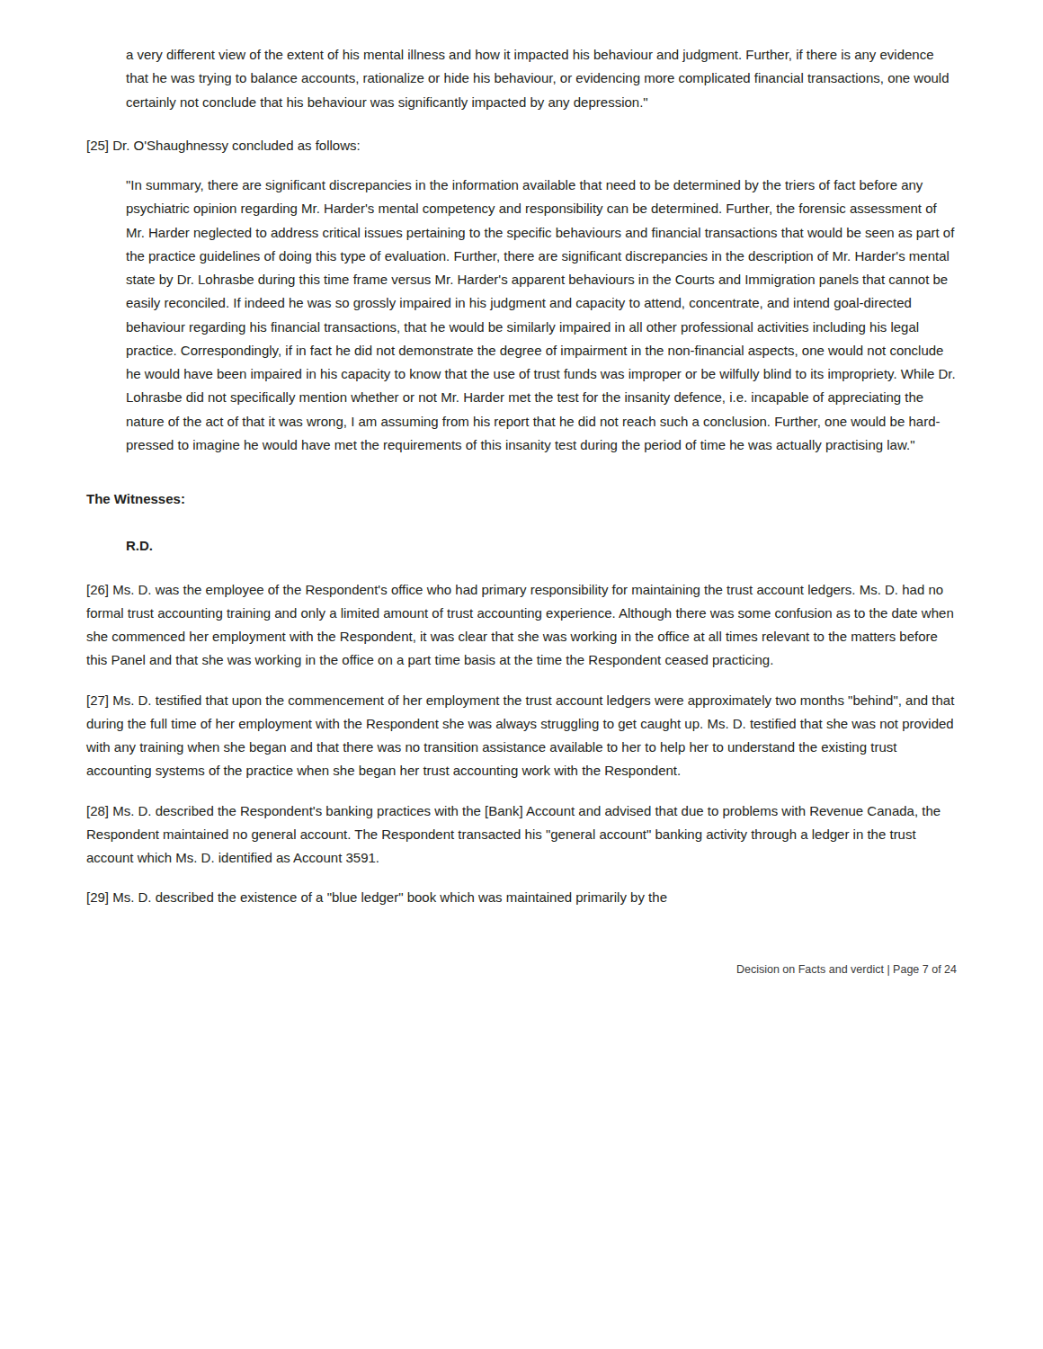a very different view of the extent of his mental illness and how it impacted his behaviour and judgment. Further, if there is any evidence that he was trying to balance accounts, rationalize or hide his behaviour, or evidencing more complicated financial transactions, one would certainly not conclude that his behaviour was significantly impacted by any depression."
[25] Dr. O'Shaughnessy concluded as follows:
"In summary, there are significant discrepancies in the information available that need to be determined by the triers of fact before any psychiatric opinion regarding Mr. Harder's mental competency and responsibility can be determined. Further, the forensic assessment of Mr. Harder neglected to address critical issues pertaining to the specific behaviours and financial transactions that would be seen as part of the practice guidelines of doing this type of evaluation. Further, there are significant discrepancies in the description of Mr. Harder's mental state by Dr. Lohrasbe during this time frame versus Mr. Harder's apparent behaviours in the Courts and Immigration panels that cannot be easily reconciled. If indeed he was so grossly impaired in his judgment and capacity to attend, concentrate, and intend goal-directed behaviour regarding his financial transactions, that he would be similarly impaired in all other professional activities including his legal practice. Correspondingly, if in fact he did not demonstrate the degree of impairment in the non-financial aspects, one would not conclude he would have been impaired in his capacity to know that the use of trust funds was improper or be wilfully blind to its impropriety. While Dr. Lohrasbe did not specifically mention whether or not Mr. Harder met the test for the insanity defence, i.e. incapable of appreciating the nature of the act of that it was wrong, I am assuming from his report that he did not reach such a conclusion. Further, one would be hard-pressed to imagine he would have met the requirements of this insanity test during the period of time he was actually practising law."
The Witnesses:
R.D.
[26] Ms. D. was the employee of the Respondent's office who had primary responsibility for maintaining the trust account ledgers. Ms. D. had no formal trust accounting training and only a limited amount of trust accounting experience. Although there was some confusion as to the date when she commenced her employment with the Respondent, it was clear that she was working in the office at all times relevant to the matters before this Panel and that she was working in the office on a part time basis at the time the Respondent ceased practicing.
[27] Ms. D. testified that upon the commencement of her employment the trust account ledgers were approximately two months "behind", and that during the full time of her employment with the Respondent she was always struggling to get caught up. Ms. D. testified that she was not provided with any training when she began and that there was no transition assistance available to her to help her to understand the existing trust accounting systems of the practice when she began her trust accounting work with the Respondent.
[28] Ms. D. described the Respondent's banking practices with the [Bank] Account and advised that due to problems with Revenue Canada, the Respondent maintained no general account. The Respondent transacted his "general account" banking activity through a ledger in the trust account which Ms. D. identified as Account 3591.
[29] Ms. D. described the existence of a "blue ledger" book which was maintained primarily by the
Decision on Facts and verdict | Page 7 of 24